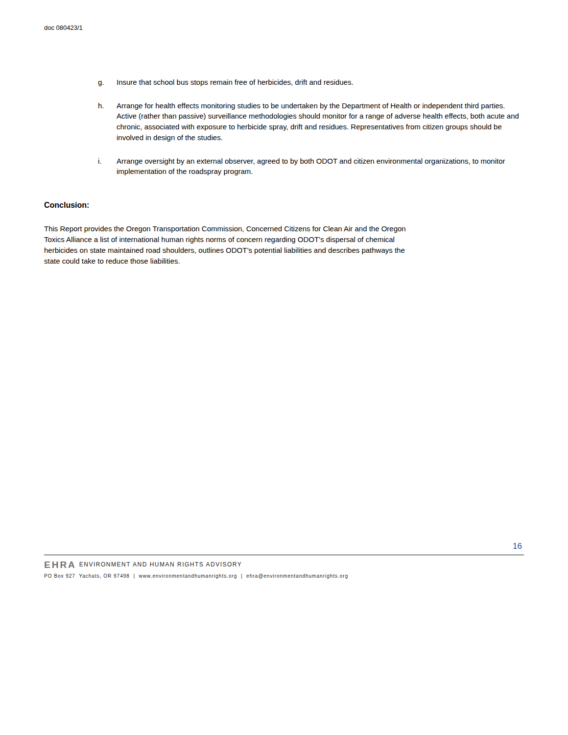doc 080423/1
g. Insure that school bus stops remain free of herbicides, drift and residues.
h. Arrange for health effects monitoring studies to be undertaken by the Department of Health or independent third parties. Active (rather than passive) surveillance methodologies should monitor for a range of adverse health effects, both acute and chronic, associated with exposure to herbicide spray, drift and residues. Representatives from citizen groups should be involved in design of the studies.
i. Arrange oversight by an external observer, agreed to by both ODOT and citizen environmental organizations, to monitor implementation of the roadspray program.
Conclusion:
This Report provides the Oregon Transportation Commission, Concerned Citizens for Clean Air and the Oregon Toxics Alliance a list of international human rights norms of concern regarding ODOT’s dispersal of chemical herbicides on state maintained road shoulders, outlines ODOT’s potential liabilities and describes pathways the state could take to reduce those liabilities.
16
EHRA ENVIRONMENT AND HUMAN RIGHTS ADVISORY PO Box 927 Yachats, OR 97498 | www.environmentandhumanrights.org | ehra@environmentandhumanrights.org